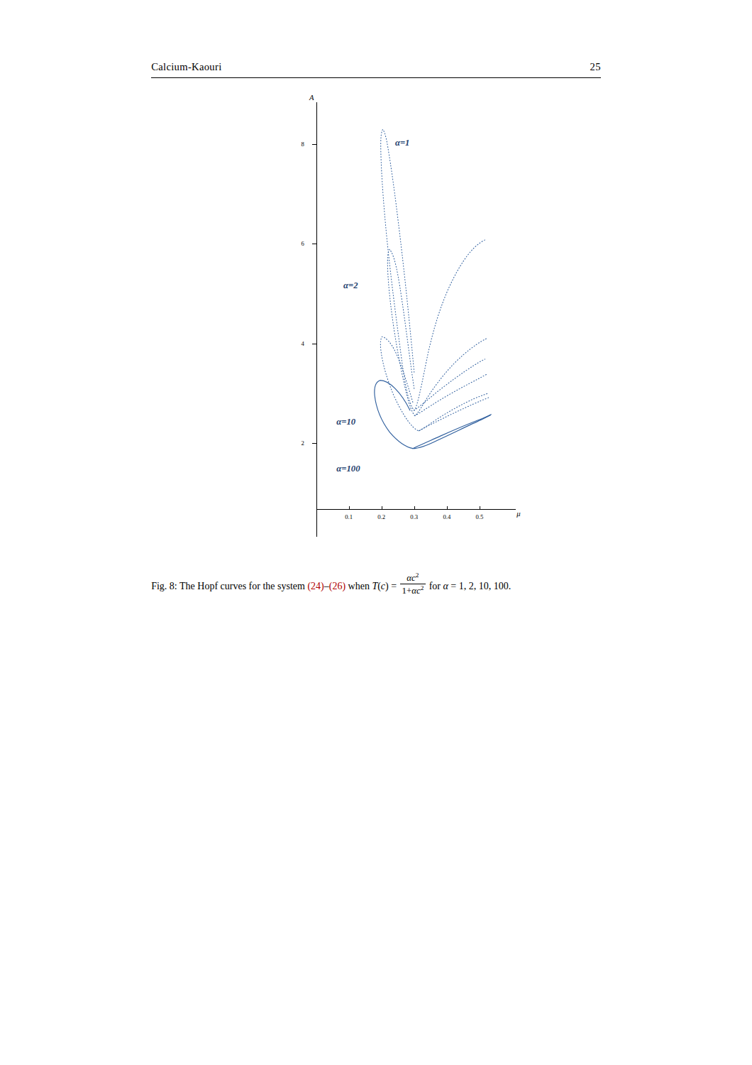Calcium-Kaouri 25
A μ
2
4
6
8
0.1
0.2
0.3
0.4
0.5 α=1 α=2 α=10 α=100
Fig. 8: The Hopf curves for the system (24)–(26) when T(c) = αc21+αc2 for α = 1, 2, 10, 100.